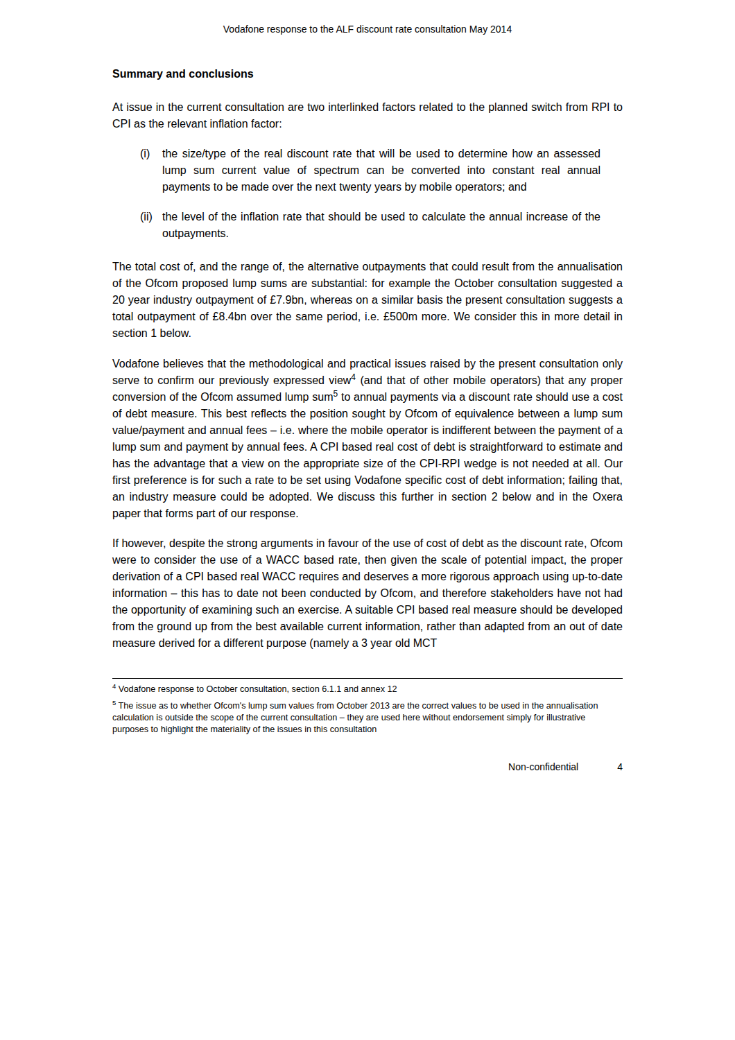Vodafone response to the ALF discount rate consultation May 2014
Summary and conclusions
At issue in the current consultation are two interlinked factors related to the planned switch from RPI to CPI as the relevant inflation factor:
(i) the size/type of the real discount rate that will be used to determine how an assessed lump sum current value of spectrum can be converted into constant real annual payments to be made over the next twenty years by mobile operators; and
(ii) the level of the inflation rate that should be used to calculate the annual increase of the outpayments.
The total cost of, and the range of, the alternative outpayments that could result from the annualisation of the Ofcom proposed lump sums are substantial: for example the October consultation suggested a 20 year industry outpayment of £7.9bn, whereas on a similar basis the present consultation suggests a total outpayment of £8.4bn over the same period, i.e. £500m more. We consider this in more detail in section 1 below.
Vodafone believes that the methodological and practical issues raised by the present consultation only serve to confirm our previously expressed view4 (and that of other mobile operators) that any proper conversion of the Ofcom assumed lump sum5 to annual payments via a discount rate should use a cost of debt measure. This best reflects the position sought by Ofcom of equivalence between a lump sum value/payment and annual fees – i.e. where the mobile operator is indifferent between the payment of a lump sum and payment by annual fees. A CPI based real cost of debt is straightforward to estimate and has the advantage that a view on the appropriate size of the CPI-RPI wedge is not needed at all. Our first preference is for such a rate to be set using Vodafone specific cost of debt information; failing that, an industry measure could be adopted. We discuss this further in section 2 below and in the Oxera paper that forms part of our response.
If however, despite the strong arguments in favour of the use of cost of debt as the discount rate, Ofcom were to consider the use of a WACC based rate, then given the scale of potential impact, the proper derivation of a CPI based real WACC requires and deserves a more rigorous approach using up-to-date information – this has to date not been conducted by Ofcom, and therefore stakeholders have not had the opportunity of examining such an exercise. A suitable CPI based real measure should be developed from the ground up from the best available current information, rather than adapted from an out of date measure derived for a different purpose (namely a 3 year old MCT
4 Vodafone response to October consultation, section 6.1.1 and annex 12
5 The issue as to whether Ofcom's lump sum values from October 2013 are the correct values to be used in the annualisation calculation is outside the scope of the current consultation – they are used here without endorsement simply for illustrative purposes to highlight the materiality of the issues in this consultation
Non-confidential4